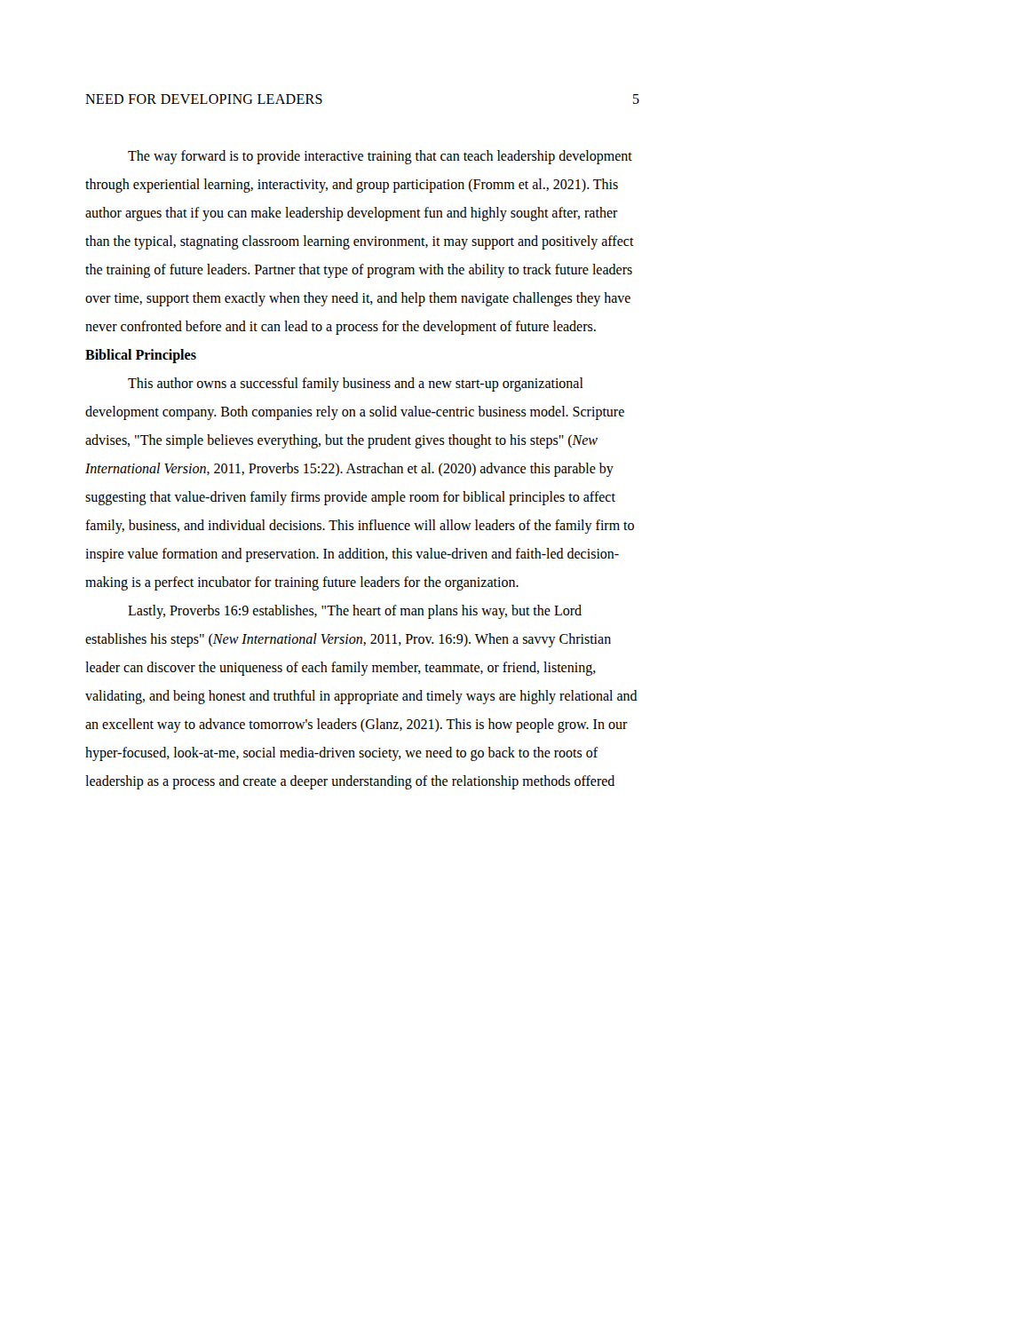Need for Developing Leaders 5
The way forward is to provide interactive training that can teach leadership development through experiential learning, interactivity, and group participation (Fromm et al., 2021). This author argues that if you can make leadership development fun and highly sought after, rather than the typical, stagnating classroom learning environment, it may support and positively affect the training of future leaders. Partner that type of program with the ability to track future leaders over time, support them exactly when they need it, and help them navigate challenges they have never confronted before and it can lead to a process for the development of future leaders.
Biblical Principles
This author owns a successful family business and a new start-up organizational development company. Both companies rely on a solid value-centric business model. Scripture advises, "The simple believes everything, but the prudent gives thought to his steps" (New International Version, 2011, Proverbs 15:22). Astrachan et al. (2020) advance this parable by suggesting that value-driven family firms provide ample room for biblical principles to affect family, business, and individual decisions. This influence will allow leaders of the family firm to inspire value formation and preservation. In addition, this value-driven and faith-led decision-making is a perfect incubator for training future leaders for the organization.
Lastly, Proverbs 16:9 establishes, "The heart of man plans his way, but the Lord establishes his steps" (New International Version, 2011, Prov. 16:9). When a savvy Christian leader can discover the uniqueness of each family member, teammate, or friend, listening, validating, and being honest and truthful in appropriate and timely ways are highly relational and an excellent way to advance tomorrow's leaders (Glanz, 2021). This is how people grow. In our hyper-focused, look-at-me, social media-driven society, we need to go back to the roots of leadership as a process and create a deeper understanding of the relationship methods offered